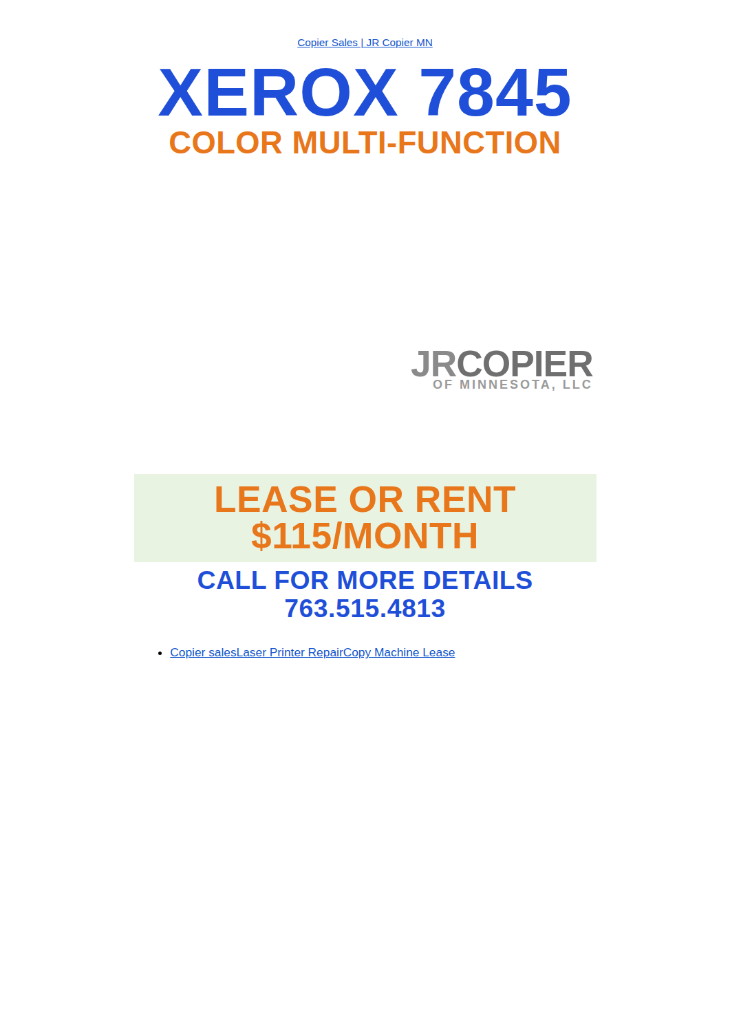Copier Sales | JR Copier MN
XEROX 7845
COLOR MULTI-FUNCTION
JRCOPIER
OF MINNESOTA, LLC
LEASE OR RENT $115/MONTH
CALL FOR MORE DETAILS 763.515.4813
Copier salesLaser Printer RepairCopy Machine Lease